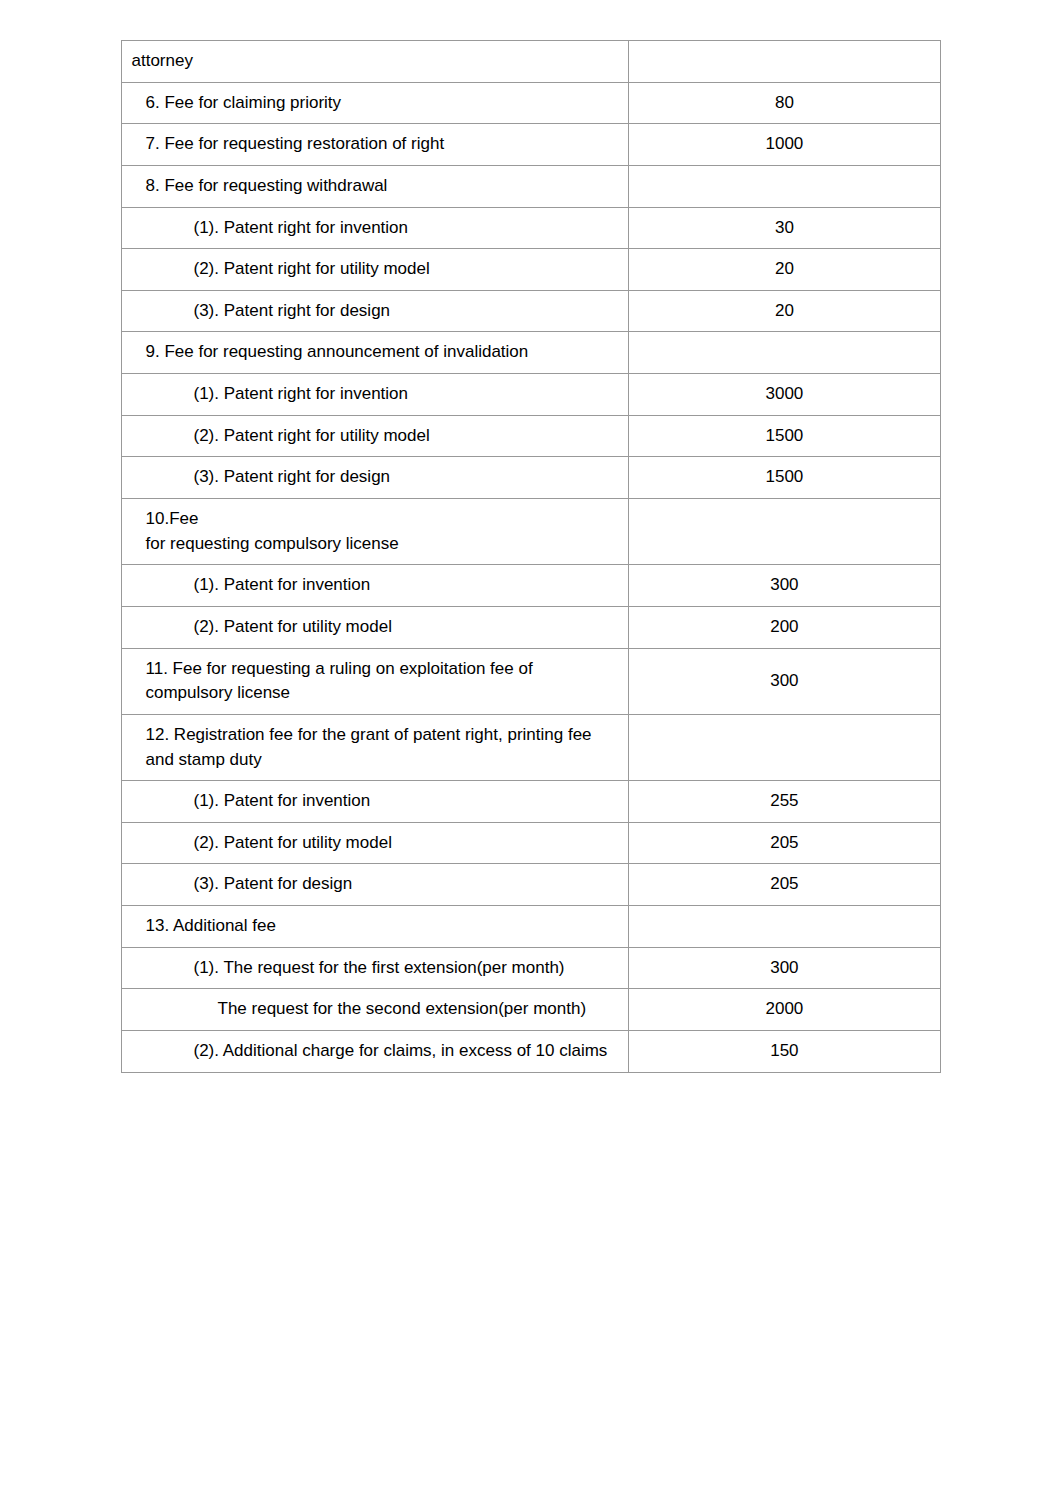| attorney | |
| 6. Fee for claiming priority | 80 |
| 7. Fee for requesting restoration of right | 1000 |
| 8. Fee for requesting withdrawal | |
| (1). Patent right for invention | 30 |
| (2). Patent right for utility model | 20 |
| (3). Patent right for design | 20 |
| 9. Fee for requesting announcement of invalidation | |
| (1). Patent right for invention | 3000 |
| (2). Patent right for utility model | 1500 |
| (3). Patent right for design | 1500 |
| 10.Fee for requesting compulsory license | |
| (1). Patent for invention | 300 |
| (2). Patent for utility model | 200 |
| 11. Fee for requesting a ruling on exploitation fee of compulsory license | 300 |
| 12. Registration fee for the grant of patent right, printing fee and stamp duty | |
| (1). Patent for invention | 255 |
| (2). Patent for utility model | 205 |
| (3). Patent for design | 205 |
| 13. Additional fee | |
| (1). The request for the first extension(per month) | 300 |
| The request for the second extension(per month) | 2000 |
| (2). Additional charge for claims, in excess of 10 claims | 150 |